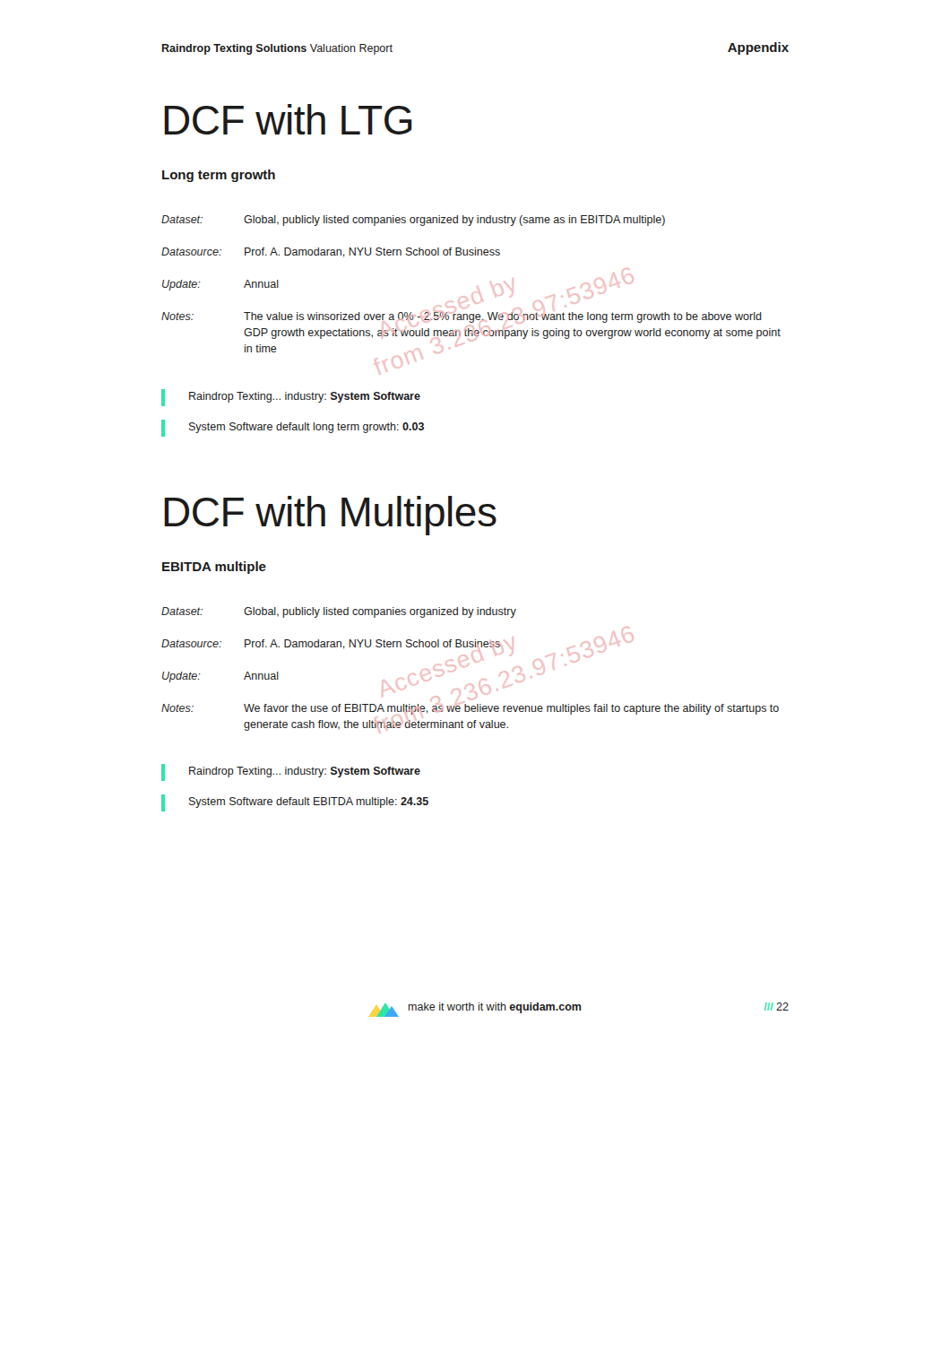Raindrop Texting Solutions Valuation Report
Appendix
DCF with LTG
Long term growth
Dataset:
Global, publicly listed companies organized by industry (same as in EBITDA multiple)
Datasource:
Prof. A. Damodaran, NYU Stern School of Business
Update:
Annual
Notes:
The value is winsorized over a 0% - 2.5% range. We do not want the long term growth to be above world GDP growth expectations, as it would mean the company is going to overgrow world economy at some point in time
Raindrop Texting... industry: System Software
System Software default long term growth: 0.03
DCF with Multiples
EBITDA multiple
Dataset:
Global, publicly listed companies organized by industry
Datasource:
Prof. A. Damodaran, NYU Stern School of Business
Update:
Annual
Notes:
We favor the use of EBITDA multiple, as we believe revenue multiples fail to capture the ability of startups to generate cash flow, the ultimate determinant of value.
Raindrop Texting... industry: System Software
System Software default EBITDA multiple: 24.35
Accessed by
from 3.236.23.97:53946
Accessed by
from 3.236.23.97:53946
make it worth it with equidam.com
/// 22